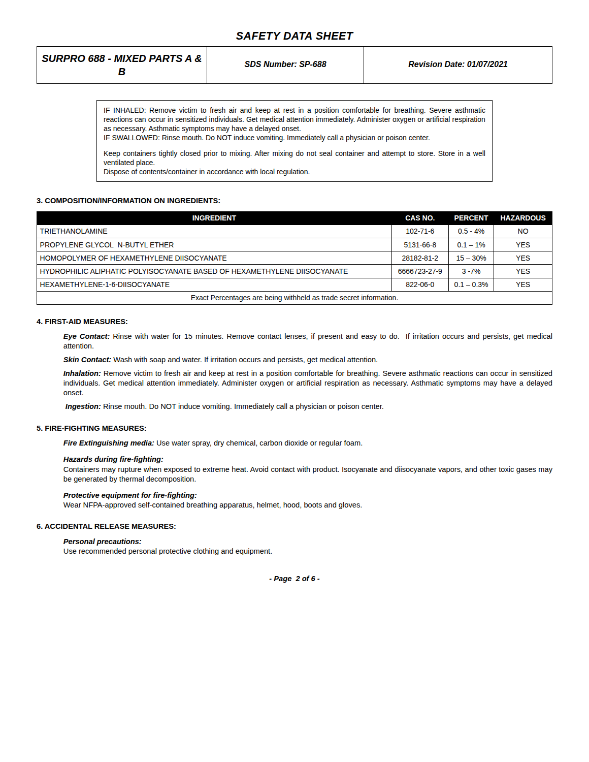SAFETY DATA SHEET
| SURPRO 688 - MIXED PARTS A & B | SDS Number: SP-688 | Revision Date: 01/07/2021 |
IF INHALED: Remove victim to fresh air and keep at rest in a position comfortable for breathing. Severe asthmatic reactions can occur in sensitized individuals. Get medical attention immediately. Administer oxygen or artificial respiration as necessary. Asthmatic symptoms may have a delayed onset.
IF SWALLOWED: Rinse mouth. Do NOT induce vomiting. Immediately call a physician or poison center.
Keep containers tightly closed prior to mixing. After mixing do not seal container and attempt to store. Store in a well ventilated place.
Dispose of contents/container in accordance with local regulation.
3. COMPOSITION/INFORMATION ON INGREDIENTS:
| INGREDIENT | CAS NO. | PERCENT | HAZARDOUS |
| --- | --- | --- | --- |
| TRIETHANOLAMINE | 102-71-6 | 0.5 - 4% | NO |
| PROPYLENE GLYCOL N-BUTYL ETHER | 5131-66-8 | 0.1 – 1% | YES |
| HOMOPOLYMER OF HEXAMETHYLENE DIISOCYANATE | 28182-81-2 | 15 – 30% | YES |
| HYDROPHILIC ALIPHATIC POLYISOCYANATE BASED OF HEXAMETHYLENE DIISOCYANATE | 6666723-27-9 | 3 -7% | YES |
| HEXAMETHYLENE-1-6-DIISOCYANATE | 822-06-0 | 0.1 – 0.3% | YES |
| Exact Percentages are being withheld as trade secret information. |
4. FIRST-AID MEASURES:
Eye Contact: Rinse with water for 15 minutes. Remove contact lenses, if present and easy to do. If irritation occurs and persists, get medical attention.
Skin Contact: Wash with soap and water. If irritation occurs and persists, get medical attention.
Inhalation: Remove victim to fresh air and keep at rest in a position comfortable for breathing. Severe asthmatic reactions can occur in sensitized individuals. Get medical attention immediately. Administer oxygen or artificial respiration as necessary. Asthmatic symptoms may have a delayed onset.
Ingestion: Rinse mouth. Do NOT induce vomiting. Immediately call a physician or poison center.
5. FIRE-FIGHTING MEASURES:
Fire Extinguishing media: Use water spray, dry chemical, carbon dioxide or regular foam.
Hazards during fire-fighting: Containers may rupture when exposed to extreme heat. Avoid contact with product. Isocyanate and diisocyanate vapors, and other toxic gases may be generated by thermal decomposition.
Protective equipment for fire-fighting: Wear NFPA-approved self-contained breathing apparatus, helmet, hood, boots and gloves.
6. ACCIDENTAL RELEASE MEASURES:
Personal precautions: Use recommended personal protective clothing and equipment.
- Page 2 of 6 -